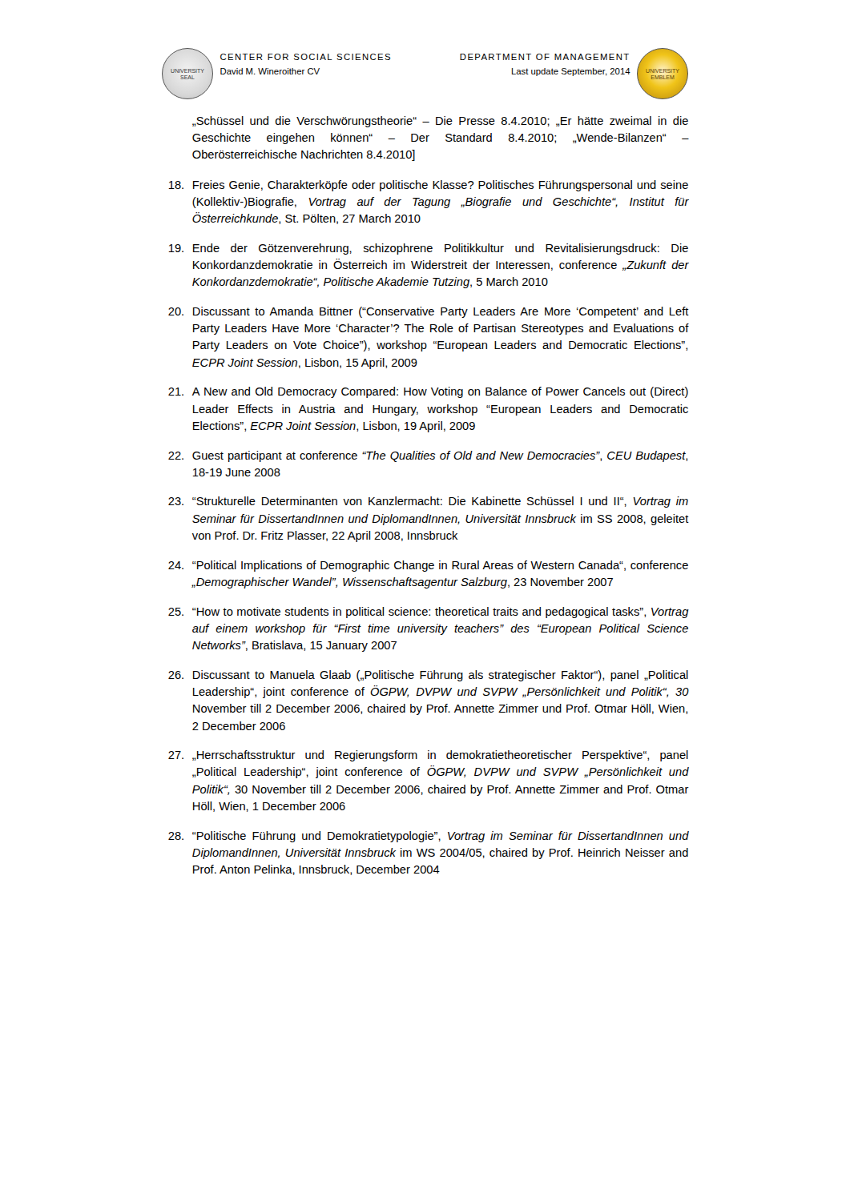UNIVERSITY
SEAL
Center for Social Sciences
David M. Wineroither CV
Department of Management
Last update September, 2014
UNIVERSITY
EMBLEM
„Schüssel und die Verschwörungstheorie“ – Die Presse 8.4.2010; „Er hätte zweimal in die Geschichte eingehen können“ – Der Standard 8.4.2010; „Wende-Bilanzen“ – Oberösterreichische Nachrichten 8.4.2010]
Freies Genie, Charakterköpfe oder politische Klasse? Politisches Führungspersonal und seine (Kollektiv-)Biografie, Vortrag auf der Tagung „Biografie und Geschichte“, Institut für Österreichkunde, St. Pölten, 27 March 2010
Ende der Götzenverehrung, schizophrene Politikkultur und Revitalisierungsdruck: Die Konkordanzdemokratie in Österreich im Widerstreit der Interessen, conference „Zukunft der Konkordanzdemokratie“, Politische Akademie Tutzing, 5 March 2010
Discussant to Amanda Bittner (“Conservative Party Leaders Are More ‘Competent’ and Left Party Leaders Have More ‘Character’? The Role of Partisan Stereotypes and Evaluations of Party Leaders on Vote Choice”), workshop “European Leaders and Democratic Elections”, ECPR Joint Session, Lisbon, 15 April, 2009
A New and Old Democracy Compared: How Voting on Balance of Power Cancels out (Direct) Leader Effects in Austria and Hungary, workshop “European Leaders and Democratic Elections”, ECPR Joint Session, Lisbon, 19 April, 2009
Guest participant at conference “The Qualities of Old and New Democracies”, CEU Budapest, 18-19 June 2008
“Strukturelle Determinanten von Kanzlermacht: Die Kabinette Schüssel I und II“, Vortrag im Seminar für DissertandInnen und DiplomandInnen, Universität Innsbruck im SS 2008, geleitet von Prof. Dr. Fritz Plasser, 22 April 2008, Innsbruck
“Political Implications of Demographic Change in Rural Areas of Western Canada“, conference „Demographischer Wandel”, Wissenschaftsagentur Salzburg, 23 November 2007
“How to motivate students in political science: theoretical traits and pedagogical tasks”, Vortrag auf einem workshop für “First time university teachers” des “European Political Science Networks”, Bratislava, 15 January 2007
Discussant to Manuela Glaab („Politische Führung als strategischer Faktor“), panel „Political Leadership“, joint conference of ÖGPW, DVPW und SVPW „Persönlichkeit und Politik“, 30 November till 2 December 2006, chaired by Prof. Annette Zimmer und Prof. Otmar Höll, Wien, 2 December 2006
„Herrschaftsstruktur und Regierungsform in demokratietheoretischer Perspektive“, panel „Political Leadership“, joint conference of ÖGPW, DVPW und SVPW „Persönlichkeit und Politik“, 30 November till 2 December 2006, chaired by Prof. Annette Zimmer and Prof. Otmar Höll, Wien, 1 December 2006
“Politische Führung und Demokratietypologie”, Vortrag im Seminar für DissertandInnen und DiplomandInnen, Universität Innsbruck im WS 2004/05, chaired by Prof. Heinrich Neisser and Prof. Anton Pelinka, Innsbruck, December 2004